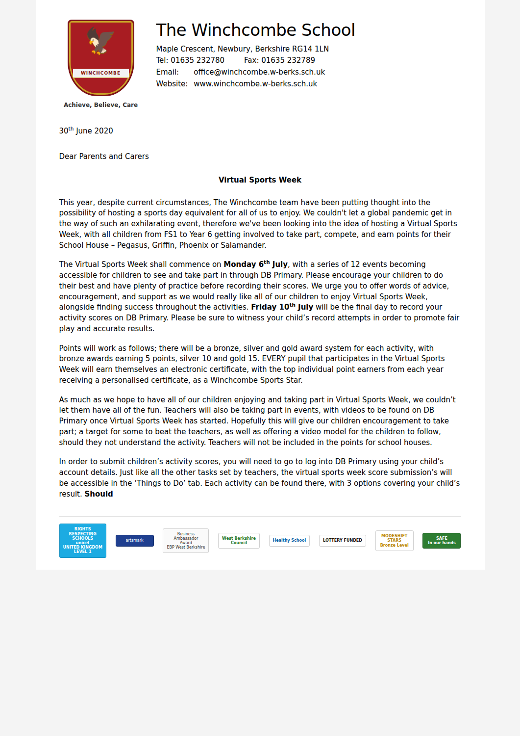🦅
WINCHCOMBE
Achieve, Believe, Care
The Winchcombe School
Maple Crescent, Newbury, Berkshire RG14 1LN
Tel: 01635 232780
Fax: 01635 232789
Email: office@winchcombe.w-berks.sch.uk
Website: www.winchcombe.w-berks.sch.uk
30th June 2020
Dear Parents and Carers
Virtual Sports Week
This year, despite current circumstances, The Winchcombe team have been putting thought into the possibility of hosting a sports day equivalent for all of us to enjoy. We couldn't let a global pandemic get in the way of such an exhilarating event, therefore we've been looking into the idea of hosting a Virtual Sports Week, with all children from FS1 to Year 6 getting involved to take part, compete, and earn points for their School House – Pegasus, Griffin, Phoenix or Salamander.
The Virtual Sports Week shall commence on Monday 6th July, with a series of 12 events becoming accessible for children to see and take part in through DB Primary. Please encourage your children to do their best and have plenty of practice before recording their scores. We urge you to offer words of advice, encouragement, and support as we would really like all of our children to enjoy Virtual Sports Week, alongside finding success throughout the activities. Friday 10th July will be the final day to record your activity scores on DB Primary. Please be sure to witness your child’s record attempts in order to promote fair play and accurate results.
Points will work as follows; there will be a bronze, silver and gold award system for each activity, with bronze awards earning 5 points, silver 10 and gold 15. EVERY pupil that participates in the Virtual Sports Week will earn themselves an electronic certificate, with the top individual point earners from each year receiving a personalised certificate, as a Winchcombe Sports Star.
As much as we hope to have all of our children enjoying and taking part in Virtual Sports Week, we couldn’t let them have all of the fun. Teachers will also be taking part in events, with videos to be found on DB Primary once Virtual Sports Week has started. Hopefully this will give our children encouragement to take part; a target for some to beat the teachers, as well as offering a video model for the children to follow, should they not understand the activity. Teachers will not be included in the points for school houses.
In order to submit children’s activity scores, you will need to go to log into DB Primary using your child’s account details. Just like all the other tasks set by teachers, the virtual sports week score submission’s will be accessible in the ‘Things to Do’ tab. Each activity can be found there, with 3 options covering your child’s result. Should
RIGHTS
RESPECTING
SCHOOLS
unicef
UNITED KINGDOM
LEVEL 1
artsmark
Business
Ambassador
Award
EBP West Berkshire
West Berkshire
Council
Healthy School
LOTTERY FUNDED
MODESHIFT
STARS
Bronze Level
SAFE
In our hands